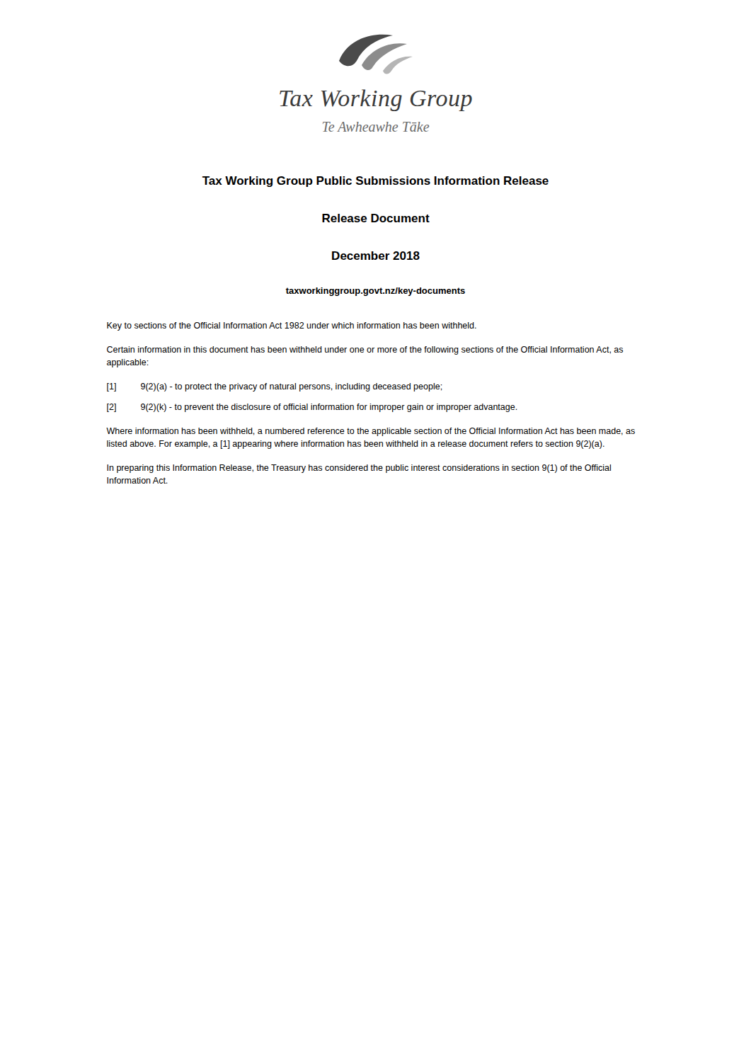Tax Working Group
Te Awheawhe Tāke
Tax Working Group Public Submissions Information Release
Release Document
December 2018
taxworkinggroup.govt.nz/key-documents
Key to sections of the Official Information Act 1982 under which information has been withheld.
Certain information in this document has been withheld under one or more of the following sections of the Official Information Act, as applicable:
[1] 9(2)(a) - to protect the privacy of natural persons, including deceased people;
[2] 9(2)(k) - to prevent the disclosure of official information for improper gain or improper advantage.
Where information has been withheld, a numbered reference to the applicable section of the Official Information Act has been made, as listed above. For example, a [1] appearing where information has been withheld in a release document refers to section 9(2)(a).
In preparing this Information Release, the Treasury has considered the public interest considerations in section 9(1) of the Official Information Act.